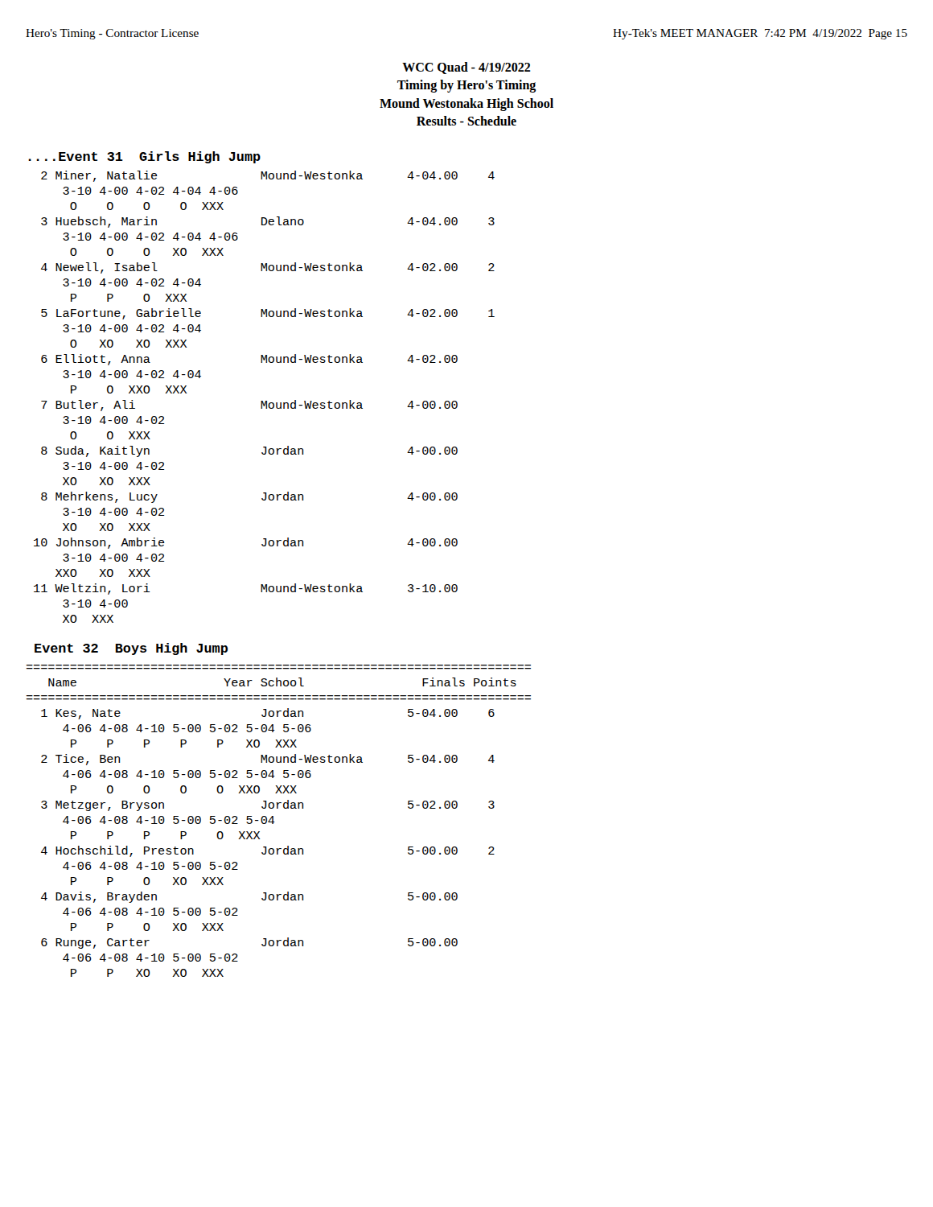Hero's Timing - Contractor License Hy-Tek's MEET MANAGER 7:42 PM 4/19/2022 Page 15
WCC Quad - 4/19/2022
Timing by Hero's Timing
Mound Westonaka High School
Results - Schedule
....Event 31 Girls High Jump
  2 Miner, Natalie              Mound-Westonka      4-04.00    4
     3-10 4-00 4-02 4-04 4-06
      O    O    O    O  XXX
  3 Huebsch, Marin              Delano              4-04.00    3
     3-10 4-00 4-02 4-04 4-06
      O    O    O   XO  XXX
  4 Newell, Isabel              Mound-Westonka      4-02.00    2
     3-10 4-00 4-02 4-04
      P    P    O  XXX
  5 LaFortune, Gabrielle        Mound-Westonka      4-02.00    1
     3-10 4-00 4-02 4-04
      O   XO   XO  XXX
  6 Elliott, Anna               Mound-Westonka      4-02.00
     3-10 4-00 4-02 4-04
      P    O  XXO  XXX
  7 Butler, Ali                 Mound-Westonka      4-00.00
     3-10 4-00 4-02
      O    O  XXX
  8 Suda, Kaitlyn               Jordan              4-00.00
     3-10 4-00 4-02
     XO   XO  XXX
  8 Mehrkens, Lucy              Jordan              4-00.00
     3-10 4-00 4-02
     XO   XO  XXX
 10 Johnson, Ambrie             Jordan              4-00.00
     3-10 4-00 4-02
    XXO   XO  XXX
 11 Weltzin, Lori               Mound-Westonka      3-10.00
     3-10 4-00
     XO  XXX
Event 32 Boys High Jump
=====================================================================
   Name                    Year School                Finals Points
=====================================================================
  1 Kes, Nate                   Jordan              5-04.00    6
     4-06 4-08 4-10 5-00 5-02 5-04 5-06
      P    P    P    P    P   XO  XXX
  2 Tice, Ben                   Mound-Westonka      5-04.00    4
     4-06 4-08 4-10 5-00 5-02 5-04 5-06
      P    O    O    O    O  XXO  XXX
  3 Metzger, Bryson             Jordan              5-02.00    3
     4-06 4-08 4-10 5-00 5-02 5-04
      P    P    P    P    O  XXX
  4 Hochschild, Preston         Jordan              5-00.00    2
     4-06 4-08 4-10 5-00 5-02
      P    P    O   XO  XXX
  4 Davis, Brayden              Jordan              5-00.00
     4-06 4-08 4-10 5-00 5-02
      P    P    O   XO  XXX
  6 Runge, Carter               Jordan              5-00.00
     4-06 4-08 4-10 5-00 5-02
      P    P   XO   XO  XXX